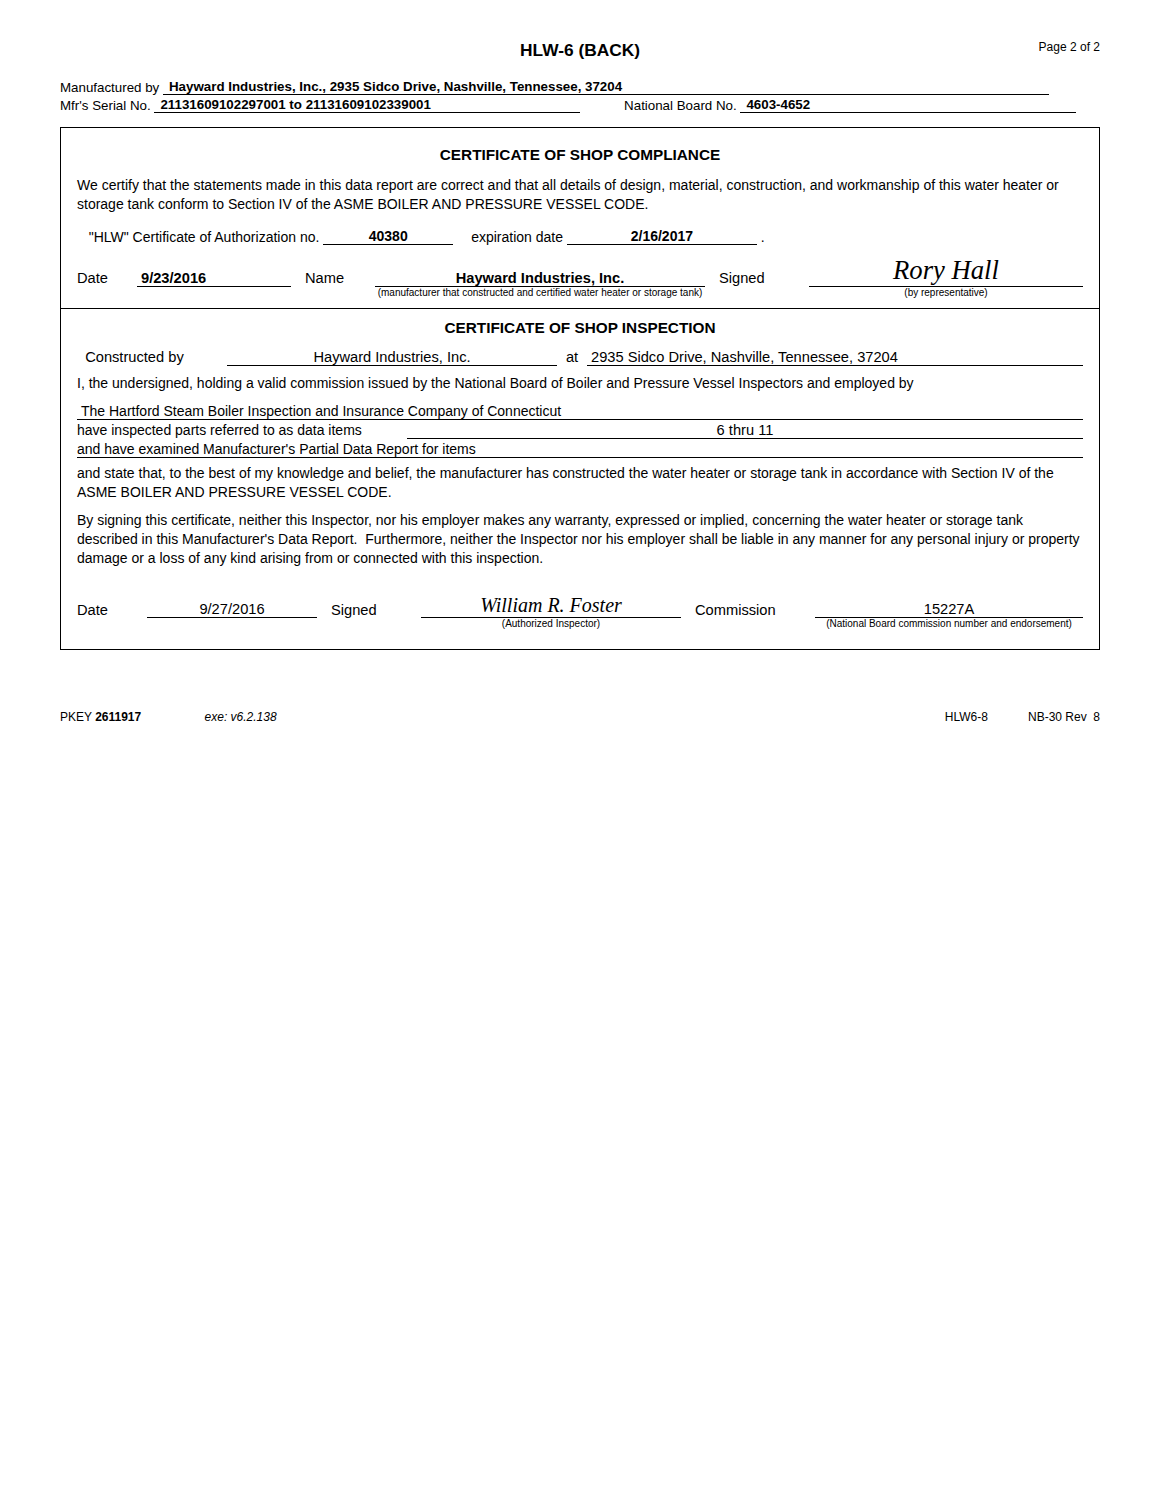Page 2 of 2
HLW-6 (BACK)
Manufactured by Hayward Industries, Inc., 2935 Sidco Drive, Nashville, Tennessee, 37204
Mfr's Serial No. 21131609102297001 to 21131609102339001 National Board No. 4603-4652
CERTIFICATE OF SHOP COMPLIANCE
We certify that the statements made in this data report are correct and that all details of design, material, construction, and workmanship of this water heater or storage tank conform to Section IV of the ASME BOILER AND PRESSURE VESSEL CODE.
"HLW" Certificate of Authorization no. 40380 expiration date 2/16/2017 .
| Date | 9/23/2016 | Name | Hayward Industries, Inc. | Signed | Rory Hall |
| | | | (manufacturer that constructed and certified water heater or storage tank) | | (by representative) |
CERTIFICATE OF SHOP INSPECTION
| Constructed by | Hayward Industries, Inc. | at | 2935 Sidco Drive, Nashville, Tennessee, 37204 |
I, the undersigned, holding a valid commission issued by the National Board of Boiler and Pressure Vessel Inspectors and employed by
The Hartford Steam Boiler Inspection and Insurance Company of Connecticut
| have inspected parts referred to as data items | 6 thru 11 |
and have examined Manufacturer's Partial Data Report for items
and state that, to the best of my knowledge and belief, the manufacturer has constructed the water heater or storage tank in accordance with Section IV of the ASME BOILER AND PRESSURE VESSEL CODE.
By signing this certificate, neither this Inspector, nor his employer makes any warranty, expressed or implied, concerning the water heater or storage tank described in this Manufacturer's Data Report. Furthermore, neither the Inspector nor his employer shall be liable in any manner for any personal injury or property damage or a loss of any kind arising from or connected with this inspection.
| Date | 9/27/2016 | Signed | William R. Foster | Commission | 15227A |
| | | | (Authorized Inspector) | | (National Board commission number and endorsement) |
PKEY 2611917 exe: v6.2.138 HLW6-8 NB-30 Rev 8